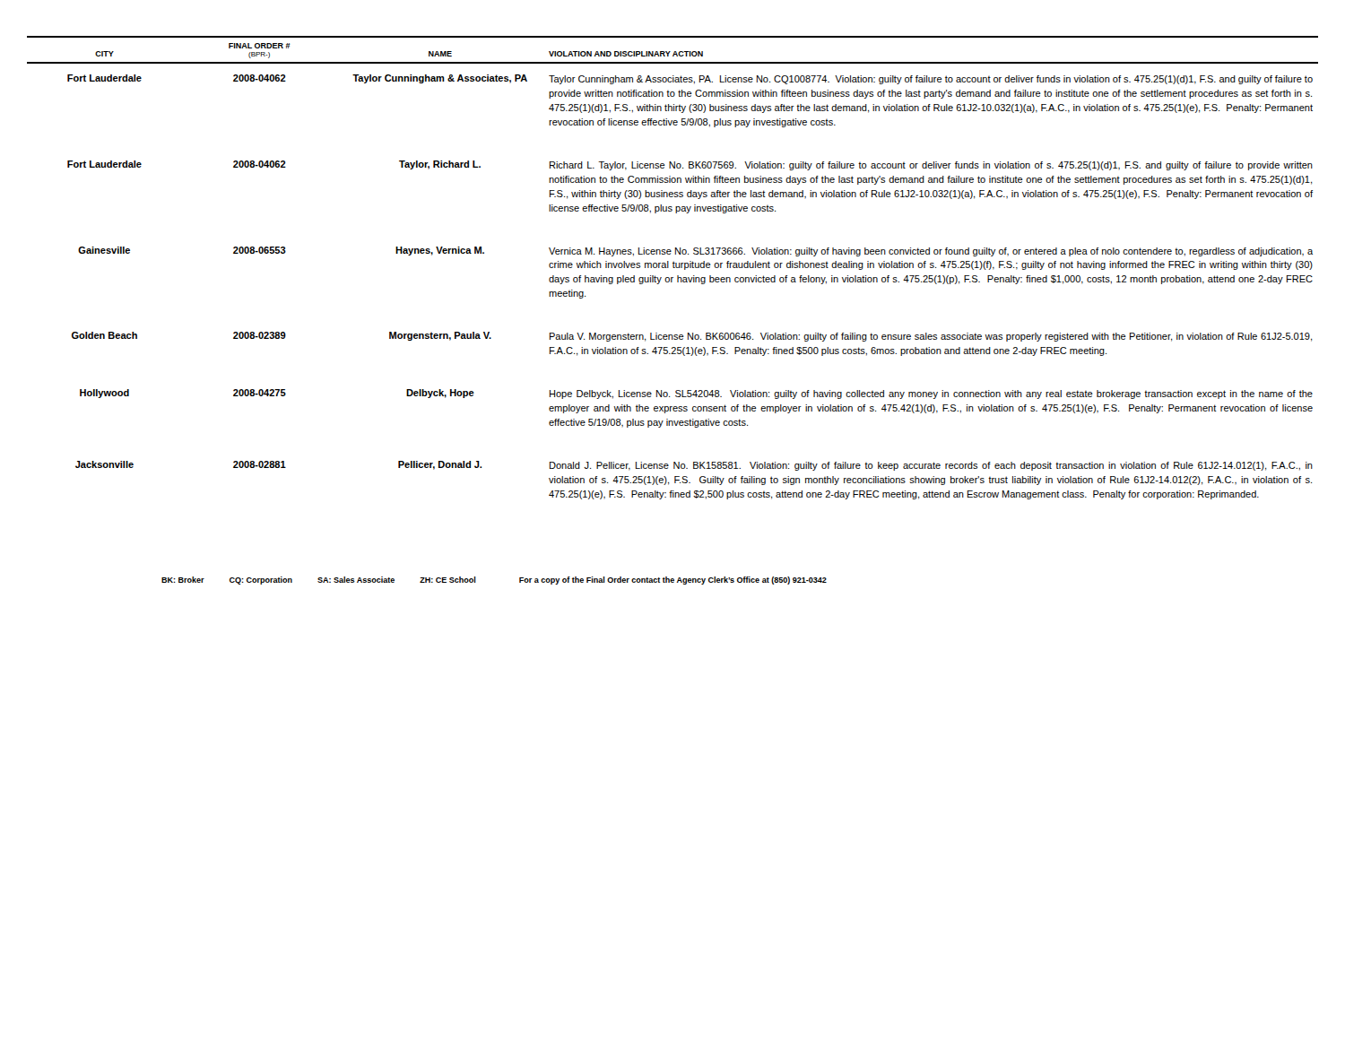| CITY | FINAL ORDER # (BPR-) | NAME | VIOLATION AND DISCIPLINARY ACTION |
| --- | --- | --- | --- |
| Fort Lauderdale | 2008-04062 | Taylor Cunningham & Associates, PA | Taylor Cunningham & Associates, PA. License No. CQ1008774. Violation: guilty of failure to account or deliver funds in violation of s. 475.25(1)(d)1, F.S. and guilty of failure to provide written notification to the Commission within fifteen business days of the last party's demand and failure to institute one of the settlement procedures as set forth in s. 475.25(1)(d)1, F.S., within thirty (30) business days after the last demand, in violation of Rule 61J2-10.032(1)(a), F.A.C., in violation of s. 475.25(1)(e), F.S. Penalty: Permanent revocation of license effective 5/9/08, plus pay investigative costs. |
| Fort Lauderdale | 2008-04062 | Taylor, Richard L. | Richard L. Taylor, License No. BK607569. Violation: guilty of failure to account or deliver funds in violation of s. 475.25(1)(d)1, F.S. and guilty of failure to provide written notification to the Commission within fifteen business days of the last party's demand and failure to institute one of the settlement procedures as set forth in s. 475.25(1)(d)1, F.S., within thirty (30) business days after the last demand, in violation of Rule 61J2-10.032(1)(a), F.A.C., in violation of s. 475.25(1)(e), F.S. Penalty: Permanent revocation of license effective 5/9/08, plus pay investigative costs. |
| Gainesville | 2008-06553 | Haynes, Vernica M. | Vernica M. Haynes, License No. SL3173666. Violation: guilty of having been convicted or found guilty of, or entered a plea of nolo contendere to, regardless of adjudication, a crime which involves moral turpitude or fraudulent or dishonest dealing in violation of s. 475.25(1)(f), F.S.; guilty of not having informed the FREC in writing within thirty (30) days of having pled guilty or having been convicted of a felony, in violation of s. 475.25(1)(p), F.S. Penalty: fined $1,000, costs, 12 month probation, attend one 2-day FREC meeting. |
| Golden Beach | 2008-02389 | Morgenstern, Paula V. | Paula V. Morgenstern, License No. BK600646. Violation: guilty of failing to ensure sales associate was properly registered with the Petitioner, in violation of Rule 61J2-5.019, F.A.C., in violation of s. 475.25(1)(e), F.S. Penalty: fined $500 plus costs, 6mos. probation and attend one 2-day FREC meeting. |
| Hollywood | 2008-04275 | Delbyck, Hope | Hope Delbyck, License No. SL542048. Violation: guilty of having collected any money in connection with any real estate brokerage transaction except in the name of the employer and with the express consent of the employer in violation of s. 475.42(1)(d), F.S., in violation of s. 475.25(1)(e), F.S. Penalty: Permanent revocation of license effective 5/19/08, plus pay investigative costs. |
| Jacksonville | 2008-02881 | Pellicer, Donald J. | Donald J. Pellicer, License No. BK158581. Violation: guilty of failure to keep accurate records of each deposit transaction in violation of Rule 61J2-14.012(1), F.A.C., in violation of s. 475.25(1)(e), F.S. Guilty of failing to sign monthly reconciliations showing broker's trust liability in violation of Rule 61J2-14.012(2), F.A.C., in violation of s. 475.25(1)(e), F.S. Penalty: fined $2,500 plus costs, attend one 2-day FREC meeting, attend an Escrow Management class. Penalty for corporation: Reprimanded. |
BK: Broker CQ: Corporation SA: Sales Associate ZH: CE School For a copy of the Final Order contact the Agency Clerk’s Office at (850) 921-0342